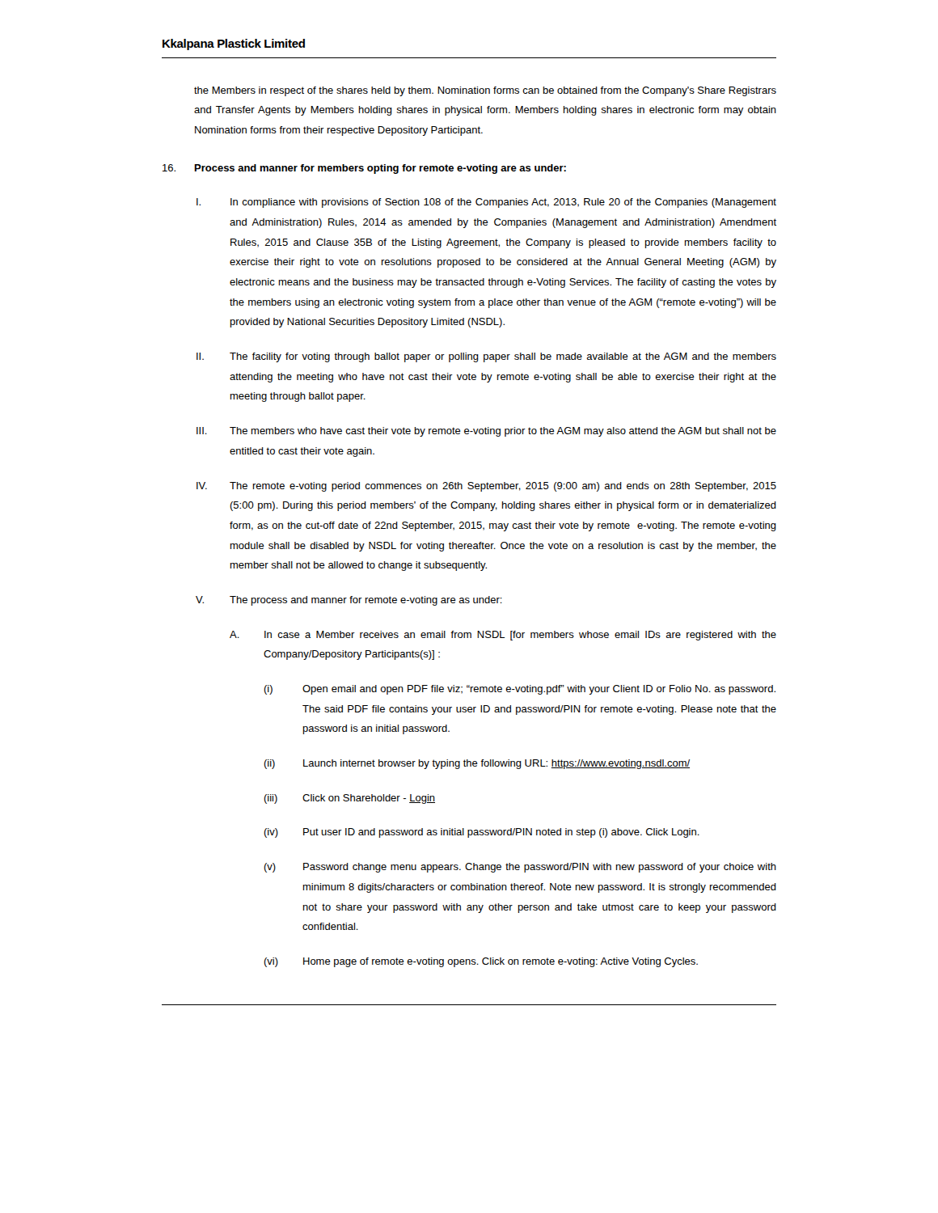Kkalpana Plastick Limited
the Members in respect of the shares held by them. Nomination forms can be obtained from the Company's Share Registrars and Transfer Agents by Members holding shares in physical form. Members holding shares in electronic form may obtain Nomination forms from their respective Depository Participant.
16.
Process and manner for members opting for remote e-voting are as under:
I.
In compliance with provisions of Section 108 of the Companies Act, 2013, Rule 20 of the Companies (Management and Administration) Rules, 2014 as amended by the Companies (Management and Administration) Amendment Rules, 2015 and Clause 35B of the Listing Agreement, the Company is pleased to provide members facility to exercise their right to vote on resolutions proposed to be considered at the Annual General Meeting (AGM) by electronic means and the business may be transacted through e-Voting Services. The facility of casting the votes by the members using an electronic voting system from a place other than venue of the AGM (“remote e-voting”) will be provided by National Securities Depository Limited (NSDL).
II.
The facility for voting through ballot paper or polling paper shall be made available at the AGM and the members attending the meeting who have not cast their vote by remote e-voting shall be able to exercise their right at the meeting through ballot paper.
III.
The members who have cast their vote by remote e-voting prior to the AGM may also attend the AGM but shall not be entitled to cast their vote again.
IV.
The remote e-voting period commences on 26th September, 2015 (9:00 am) and ends on 28th September, 2015 (5:00 pm). During this period members' of the Company, holding shares either in physical form or in dematerialized form, as on the cut-off date of 22nd September, 2015, may cast their vote by remote e-voting. The remote e-voting module shall be disabled by NSDL for voting thereafter. Once the vote on a resolution is cast by the member, the member shall not be allowed to change it subsequently.
V.
The process and manner for remote e-voting are as under:
A.
In case a Member receives an email from NSDL [for members whose email IDs are registered with the Company/Depository Participants(s)] :
(i)
Open email and open PDF file viz; “remote e-voting.pdf” with your Client ID or Folio No. as password. The said PDF file contains your user ID and password/PIN for remote e-voting. Please note that the password is an initial password.
(ii)
Launch internet browser by typing the following URL: https://www.evoting.nsdl.com/
(iii)
Click on Shareholder - Login
(iv)
Put user ID and password as initial password/PIN noted in step (i) above. Click Login.
(v)
Password change menu appears. Change the password/PIN with new password of your choice with minimum 8 digits/characters or combination thereof. Note new password. It is strongly recommended not to share your password with any other person and take utmost care to keep your password confidential.
(vi)
Home page of remote e-voting opens. Click on remote e-voting: Active Voting Cycles.